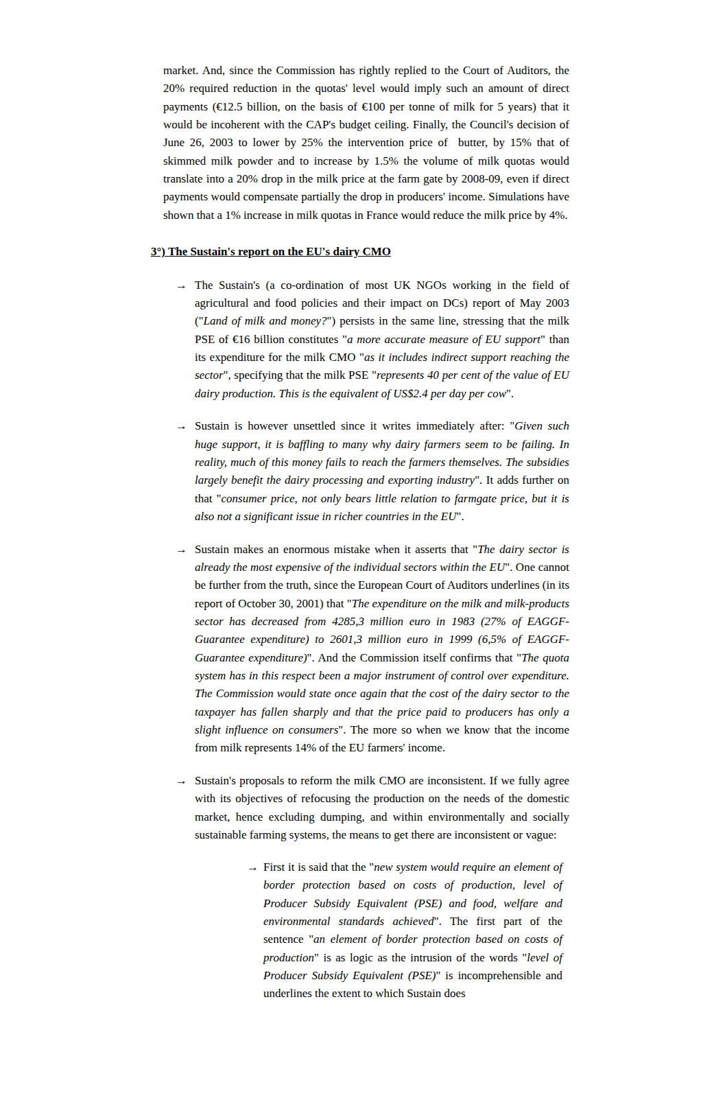market. And, since the Commission has rightly replied to the Court of Auditors, the 20% required reduction in the quotas' level would imply such an amount of direct payments (€12.5 billion, on the basis of €100 per tonne of milk for 5 years) that it would be incoherent with the CAP's budget ceiling. Finally, the Council's decision of June 26, 2003 to lower by 25% the intervention price of butter, by 15% that of skimmed milk powder and to increase by 1.5% the volume of milk quotas would translate into a 20% drop in the milk price at the farm gate by 2008-09, even if direct payments would compensate partially the drop in producers' income. Simulations have shown that a 1% increase in milk quotas in France would reduce the milk price by 4%.
3°) The Sustain's report on the EU's dairy CMO
The Sustain's (a co-ordination of most UK NGOs working in the field of agricultural and food policies and their impact on DCs) report of May 2003 ("Land of milk and money?") persists in the same line, stressing that the milk PSE of €16 billion constitutes "a more accurate measure of EU support" than its expenditure for the milk CMO "as it includes indirect support reaching the sector", specifying that the milk PSE "represents 40 per cent of the value of EU dairy production. This is the equivalent of US$2.4 per day per cow".
Sustain is however unsettled since it writes immediately after: "Given such huge support, it is baffling to many why dairy farmers seem to be failing. In reality, much of this money fails to reach the farmers themselves. The subsidies largely benefit the dairy processing and exporting industry". It adds further on that "consumer price, not only bears little relation to farmgate price, but it is also not a significant issue in richer countries in the EU".
Sustain makes an enormous mistake when it asserts that "The dairy sector is already the most expensive of the individual sectors within the EU". One cannot be further from the truth, since the European Court of Auditors underlines (in its report of October 30, 2001) that "The expenditure on the milk and milk-products sector has decreased from 4285,3 million euro in 1983 (27% of EAGGF-Guarantee expenditure) to 2601,3 million euro in 1999 (6,5% of EAGGF-Guarantee expenditure)". And the Commission itself confirms that "The quota system has in this respect been a major instrument of control over expenditure. The Commission would state once again that the cost of the dairy sector to the taxpayer has fallen sharply and that the price paid to producers has only a slight influence on consumers". The more so when we know that the income from milk represents 14% of the EU farmers' income.
Sustain's proposals to reform the milk CMO are inconsistent. If we fully agree with its objectives of refocusing the production on the needs of the domestic market, hence excluding dumping, and within environmentally and socially sustainable farming systems, the means to get there are inconsistent or vague:
First it is said that the "new system would require an element of border protection based on costs of production, level of Producer Subsidy Equivalent (PSE) and food, welfare and environmental standards achieved". The first part of the sentence "an element of border protection based on costs of production" is as logic as the intrusion of the words "level of Producer Subsidy Equivalent (PSE)" is incomprehensible and underlines the extent to which Sustain does